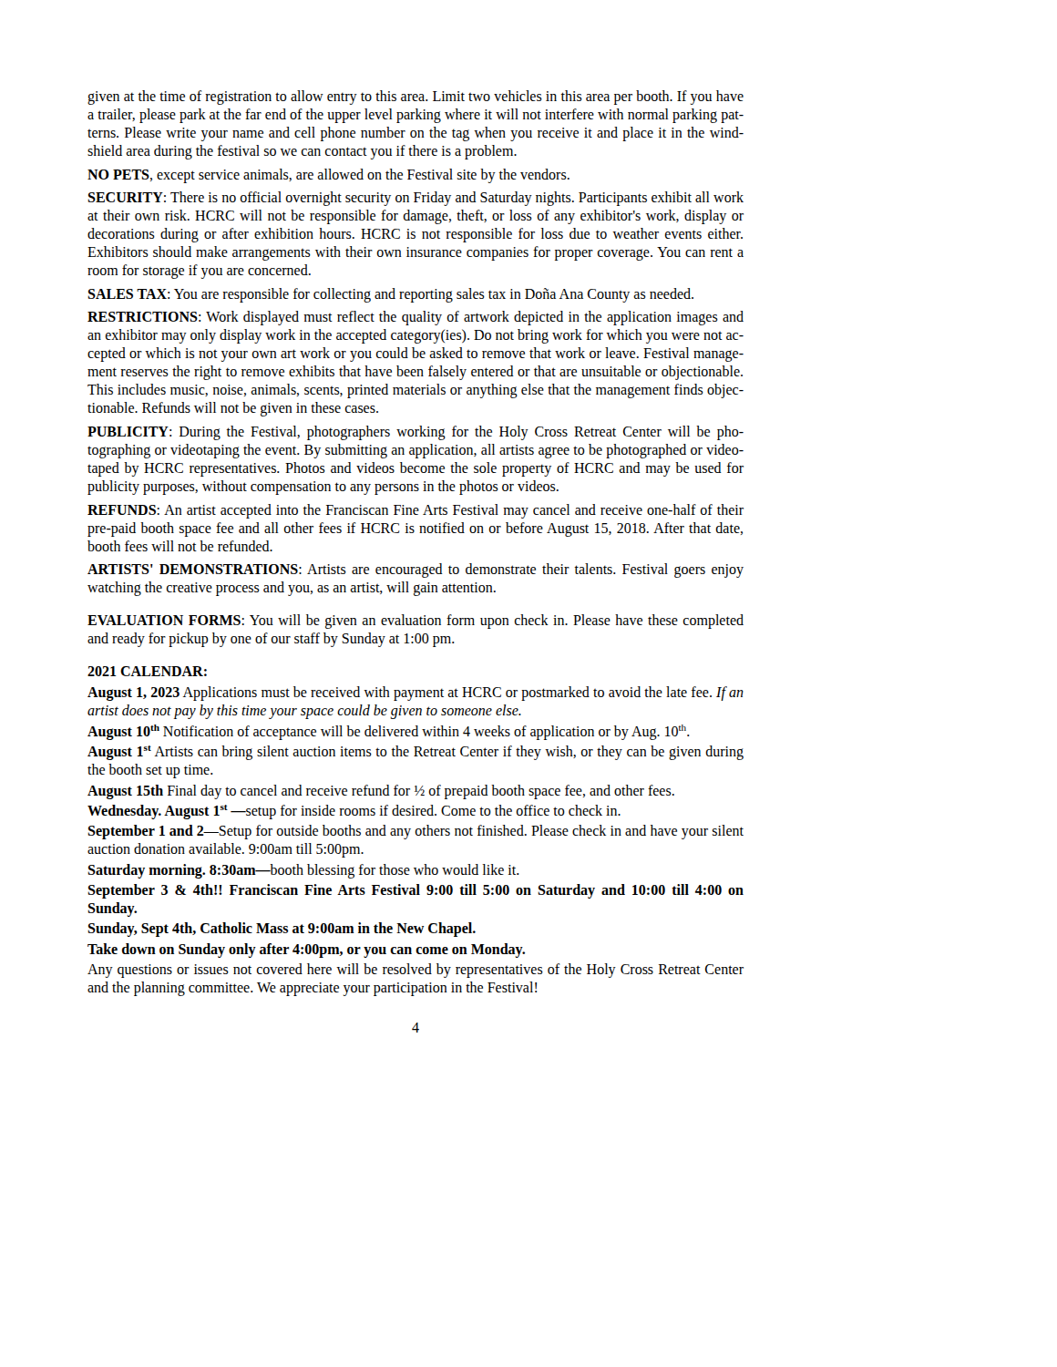given at the time of registration to allow entry to this area. Limit two vehicles in this area per booth. If you have a trailer, please park at the far end of the upper level parking where it will not interfere with normal parking patterns. Please write your name and cell phone number on the tag when you receive it and place it in the windshield area during the festival so we can contact you if there is a problem.
NO PETS, except service animals, are allowed on the Festival site by the vendors.
SECURITY: There is no official overnight security on Friday and Saturday nights. Participants exhibit all work at their own risk. HCRC will not be responsible for damage, theft, or loss of any exhibitor's work, display or decorations during or after exhibition hours. HCRC is not responsible for loss due to weather events either. Exhibitors should make arrangements with their own insurance companies for proper coverage. You can rent a room for storage if you are concerned.
SALES TAX: You are responsible for collecting and reporting sales tax in Doña Ana County as needed.
RESTRICTIONS: Work displayed must reflect the quality of artwork depicted in the application images and an exhibitor may only display work in the accepted category(ies). Do not bring work for which you were not accepted or which is not your own art work or you could be asked to remove that work or leave. Festival management reserves the right to remove exhibits that have been falsely entered or that are unsuitable or objectionable. This includes music, noise, animals, scents, printed materials or anything else that the management finds objectionable. Refunds will not be given in these cases.
PUBLICITY: During the Festival, photographers working for the Holy Cross Retreat Center will be photographing or videotaping the event. By submitting an application, all artists agree to be photographed or videotaped by HCRC representatives. Photos and videos become the sole property of HCRC and may be used for publicity purposes, without compensation to any persons in the photos or videos.
REFUNDS: An artist accepted into the Franciscan Fine Arts Festival may cancel and receive one-half of their pre-paid booth space fee and all other fees if HCRC is notified on or before August 15, 2018. After that date, booth fees will not be refunded.
ARTISTS' DEMONSTRATIONS: Artists are encouraged to demonstrate their talents. Festival goers enjoy watching the creative process and you, as an artist, will gain attention.
EVALUATION FORMS: You will be given an evaluation form upon check in. Please have these completed and ready for pickup by one of our staff by Sunday at 1:00 pm.
2021 CALENDAR:
August 1, 2023 Applications must be received with payment at HCRC or postmarked to avoid the late fee. If an artist does not pay by this time your space could be given to someone else.
August 10th Notification of acceptance will be delivered within 4 weeks of application or by Aug. 10th.
August 1st Artists can bring silent auction items to the Retreat Center if they wish, or they can be given during the booth set up time.
August 15th Final day to cancel and receive refund for ½ of prepaid booth space fee, and other fees.
Wednesday. August 1st —setup for inside rooms if desired. Come to the office to check in.
September 1 and 2—Setup for outside booths and any others not finished. Please check in and have your silent auction donation available. 9:00am till 5:00pm.
Saturday morning. 8:30am—booth blessing for those who would like it.
September 3 & 4th!! Franciscan Fine Arts Festival 9:00 till 5:00 on Saturday and 10:00 till 4:00 on Sunday.
Sunday, Sept 4th, Catholic Mass at 9:00am in the New Chapel.
Take down on Sunday only after 4:00pm, or you can come on Monday.
Any questions or issues not covered here will be resolved by representatives of the Holy Cross Retreat Center and the planning committee. We appreciate your participation in the Festival!
4